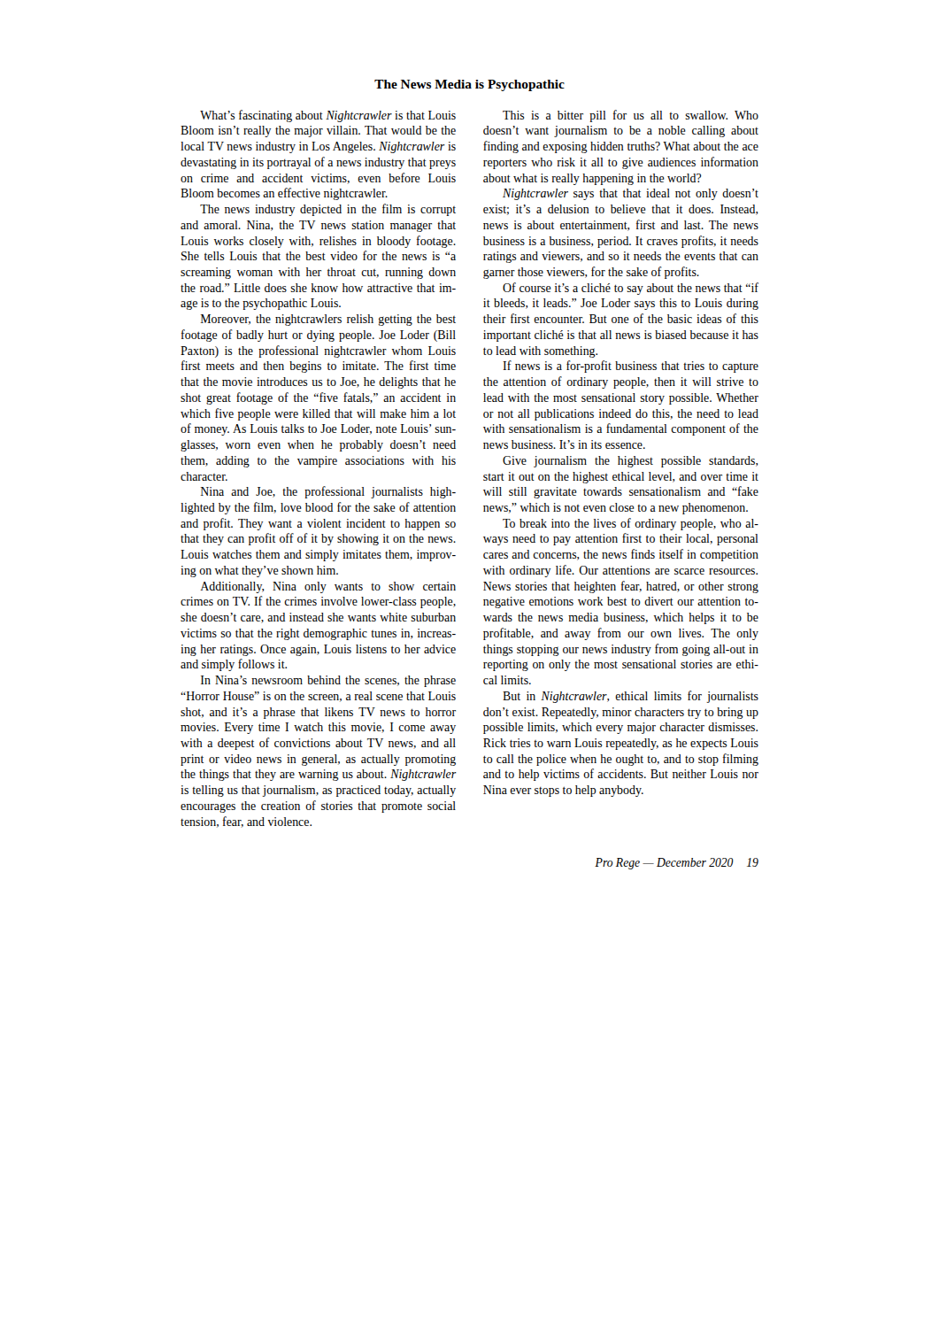The News Media is Psychopathic
What’s fascinating about Nightcrawler is that Louis Bloom isn’t really the major villain. That would be the local TV news industry in Los Angeles. Nightcrawler is devastating in its portrayal of a news industry that preys on crime and accident victims, even before Louis Bloom becomes an effective nightcrawler.
The news industry depicted in the film is corrupt and amoral. Nina, the TV news station manager that Louis works closely with, relishes in bloody footage. She tells Louis that the best video for the news is “a screaming woman with her throat cut, running down the road.” Little does she know how attractive that image is to the psychopathic Louis.
Moreover, the nightcrawlers relish getting the best footage of badly hurt or dying people. Joe Loder (Bill Paxton) is the professional nightcrawler whom Louis first meets and then begins to imitate. The first time that the movie introduces us to Joe, he delights that he shot great footage of the “five fatals,” an accident in which five people were killed that will make him a lot of money. As Louis talks to Joe Loder, note Louis’ sunglasses, worn even when he probably doesn’t need them, adding to the vampire associations with his character.
Nina and Joe, the professional journalists highlighted by the film, love blood for the sake of attention and profit. They want a violent incident to happen so that they can profit off of it by showing it on the news. Louis watches them and simply imitates them, improving on what they’ve shown him.
Additionally, Nina only wants to show certain crimes on TV. If the crimes involve lower-class people, she doesn’t care, and instead she wants white suburban victims so that the right demographic tunes in, increasing her ratings. Once again, Louis listens to her advice and simply follows it.
In Nina’s newsroom behind the scenes, the phrase “Horror House” is on the screen, a real scene that Louis shot, and it’s a phrase that likens TV news to horror movies. Every time I watch this movie, I come away with a deepest of convictions about TV news, and all print or video news in general, as actually promoting the things that they are warning us about. Nightcrawler is telling us that journalism, as practiced today, actually encourages the creation of stories that promote social tension, fear, and violence.
This is a bitter pill for us all to swallow. Who doesn’t want journalism to be a noble calling about finding and exposing hidden truths? What about the ace reporters who risk it all to give audiences information about what is really happening in the world?
Nightcrawler says that that ideal not only doesn’t exist; it’s a delusion to believe that it does. Instead, news is about entertainment, first and last. The news business is a business, period. It craves profits, it needs ratings and viewers, and so it needs the events that can garner those viewers, for the sake of profits.
Of course it’s a cliché to say about the news that “if it bleeds, it leads.” Joe Loder says this to Louis during their first encounter. But one of the basic ideas of this important cliché is that all news is biased because it has to lead with something.
If news is a for-profit business that tries to capture the attention of ordinary people, then it will strive to lead with the most sensational story possible. Whether or not all publications indeed do this, the need to lead with sensationalism is a fundamental component of the news business. It’s in its essence.
Give journalism the highest possible standards, start it out on the highest ethical level, and over time it will still gravitate towards sensationalism and “fake news,” which is not even close to a new phenomenon.
To break into the lives of ordinary people, who always need to pay attention first to their local, personal cares and concerns, the news finds itself in competition with ordinary life. Our attentions are scarce resources. News stories that heighten fear, hatred, or other strong negative emotions work best to divert our attention towards the news media business, which helps it to be profitable, and away from our own lives. The only things stopping our news industry from going all-out in reporting on only the most sensational stories are ethical limits.
But in Nightcrawler, ethical limits for journalists don’t exist. Repeatedly, minor characters try to bring up possible limits, which every major character dismisses. Rick tries to warn Louis repeatedly, as he expects Louis to call the police when he ought to, and to stop filming and to help victims of accidents. But neither Louis nor Nina ever stops to help anybody.
Pro Rege — December 202019